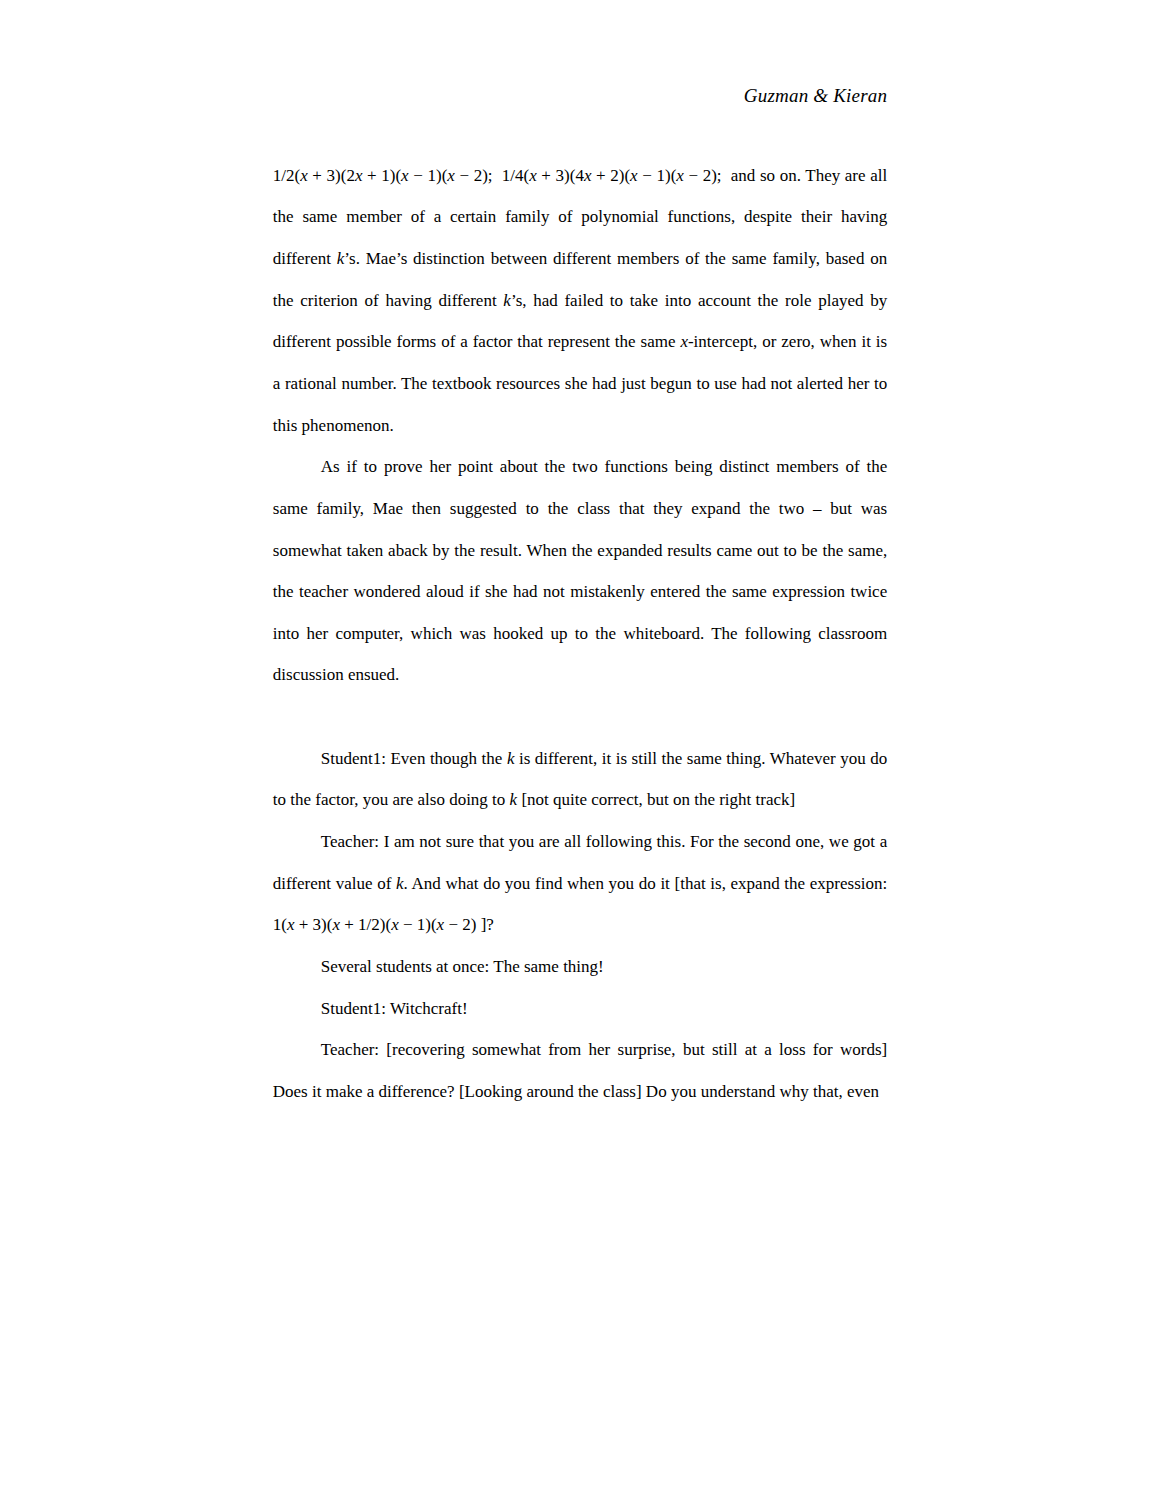Guzman & Kieran
1/2(x + 3)(2x + 1)(x − 1)(x − 2); 1/4(x + 3)(4x + 2)(x − 1)(x − 2); and so on. They are all the same member of a certain family of polynomial functions, despite their having different k’s. Mae’s distinction between different members of the same family, based on the criterion of having different k’s, had failed to take into account the role played by different possible forms of a factor that represent the same x-intercept, or zero, when it is a rational number. The textbook resources she had just begun to use had not alerted her to this phenomenon.
As if to prove her point about the two functions being distinct members of the same family, Mae then suggested to the class that they expand the two – but was somewhat taken aback by the result. When the expanded results came out to be the same, the teacher wondered aloud if she had not mistakenly entered the same expression twice into her computer, which was hooked up to the whiteboard. The following classroom discussion ensued.
Student1: Even though the k is different, it is still the same thing. Whatever you do to the factor, you are also doing to k [not quite correct, but on the right track]
Teacher: I am not sure that you are all following this. For the second one, we got a different value of k. And what do you find when you do it [that is, expand the expression: 1(x + 3)(x + 1/2)(x − 1)(x − 2) ]?
Several students at once: The same thing!
Student1: Witchcraft!
Teacher: [recovering somewhat from her surprise, but still at a loss for words] Does it make a difference? [Looking around the class] Do you understand why that, even